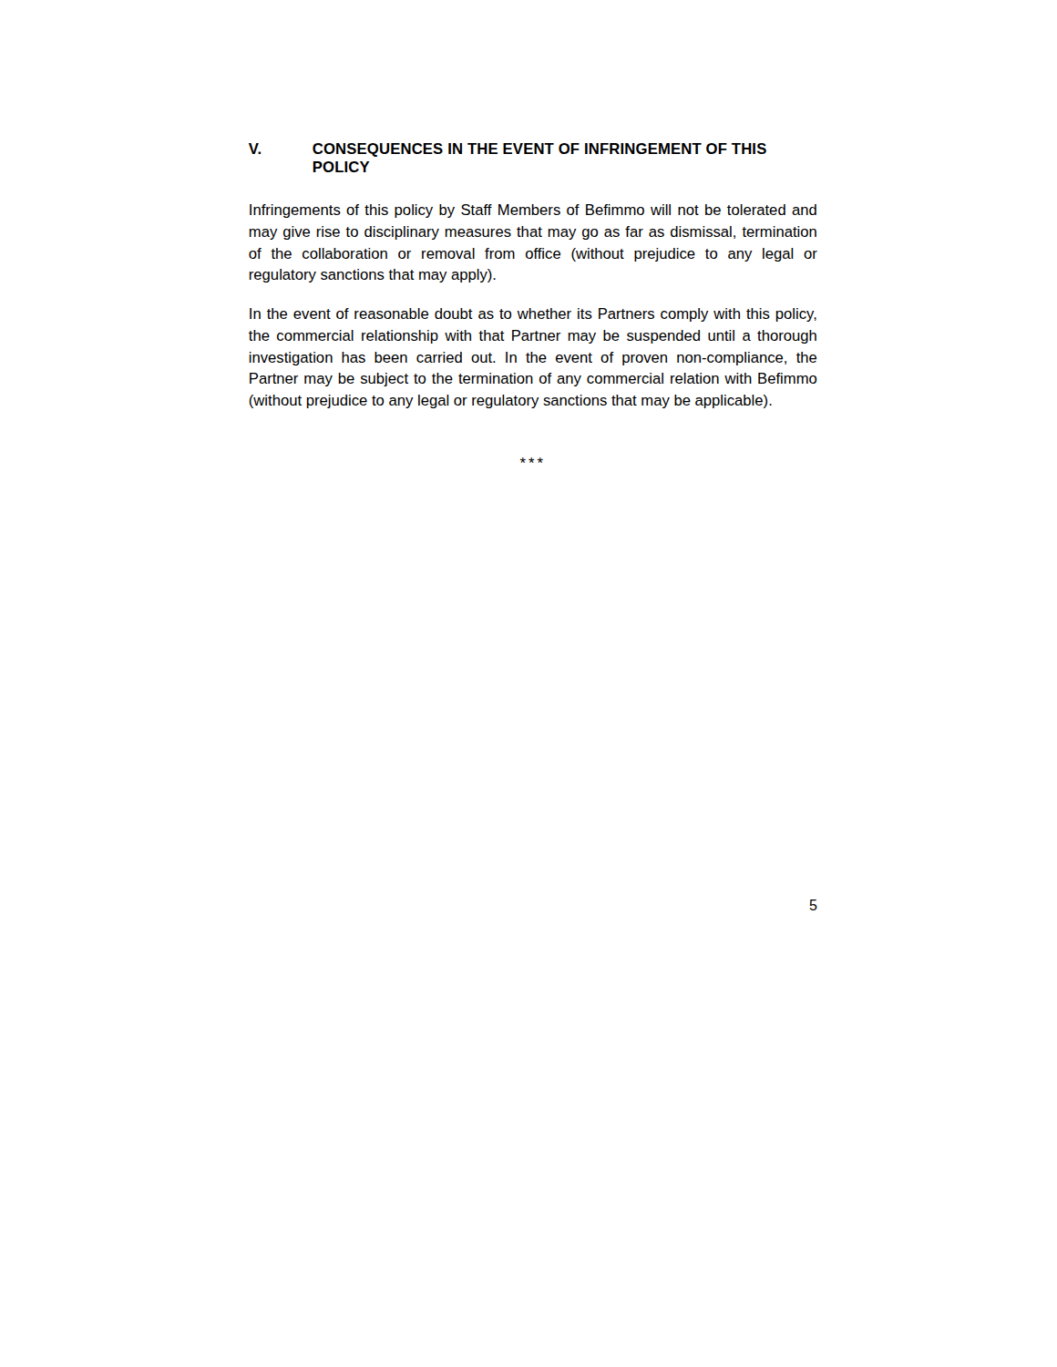V. CONSEQUENCES IN THE EVENT OF INFRINGEMENT OF THIS POLICY
Infringements of this policy by Staff Members of Befimmo will not be tolerated and may give rise to disciplinary measures that may go as far as dismissal, termination of the collaboration or removal from office (without prejudice to any legal or regulatory sanctions that may apply).
In the event of reasonable doubt as to whether its Partners comply with this policy, the commercial relationship with that Partner may be suspended until a thorough investigation has been carried out. In the event of proven non-compliance, the Partner may be subject to the termination of any commercial relation with Befimmo (without prejudice to any legal or regulatory sanctions that may be applicable).
***
5